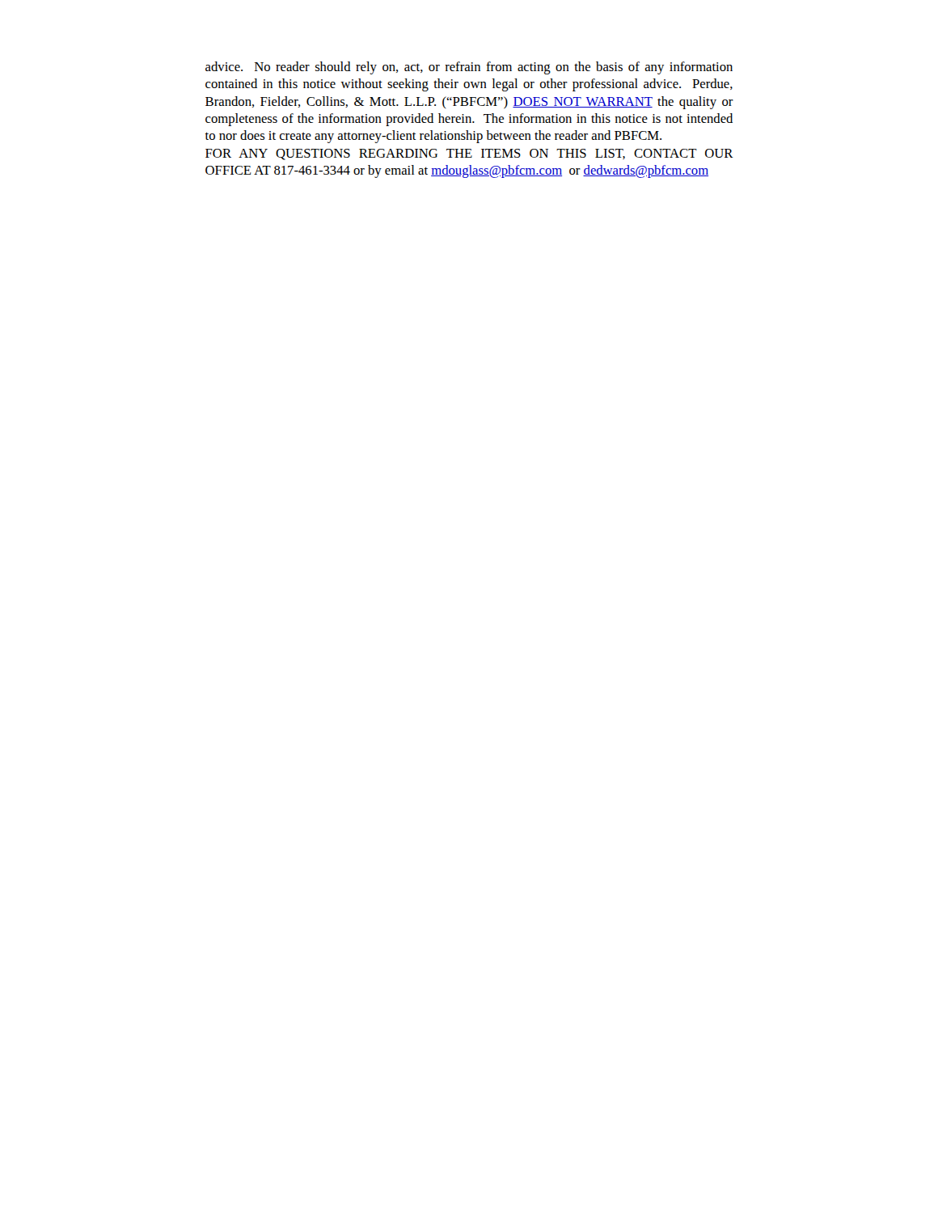advice. No reader should rely on, act, or refrain from acting on the basis of any information contained in this notice without seeking their own legal or other professional advice. Perdue, Brandon, Fielder, Collins, & Mott. L.L.P. (“PBFCM”) DOES NOT WARRANT the quality or completeness of the information provided herein. The information in this notice is not intended to nor does it create any attorney-client relationship between the reader and PBFCM.
FOR ANY QUESTIONS REGARDING THE ITEMS ON THIS LIST, CONTACT OUR OFFICE AT 817-461-3344 or by email at mdouglass@pbfcm.com or dedwards@pbfcm.com